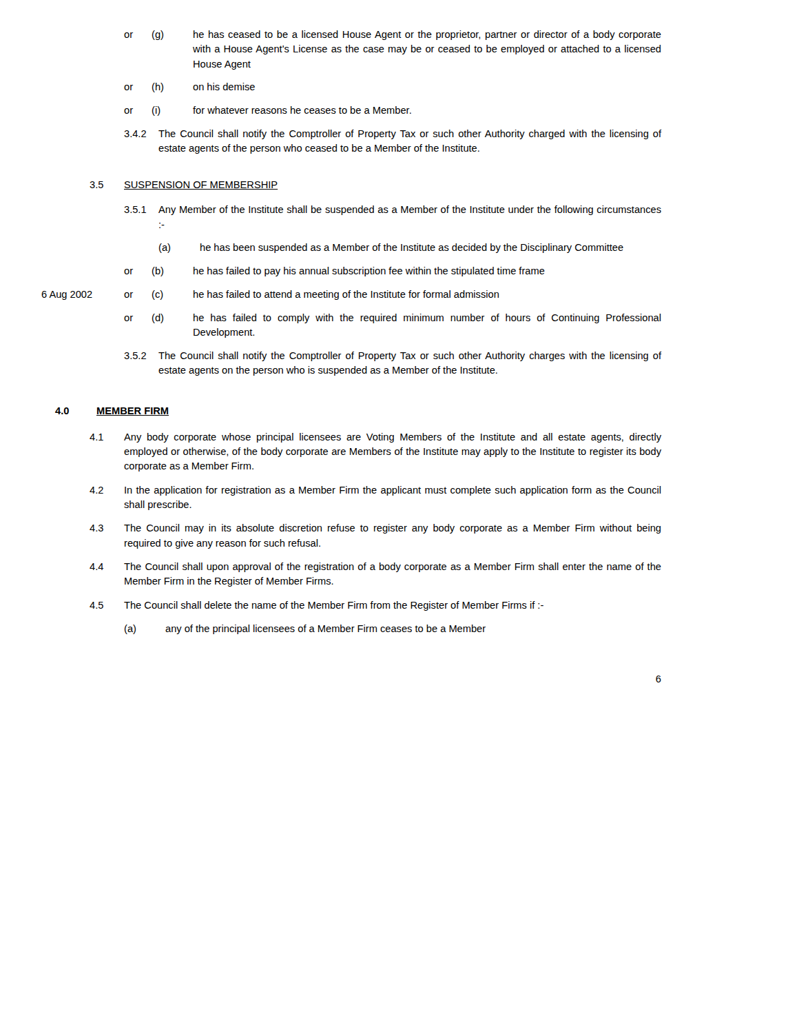or (g) he has ceased to be a licensed House Agent or the proprietor, partner or director of a body corporate with a House Agent's License as the case may be or ceased to be employed or attached to a licensed House Agent
or (h) on his demise
or (i) for whatever reasons he ceases to be a Member.
3.4.2 The Council shall notify the Comptroller of Property Tax or such other Authority charged with the licensing of estate agents of the person who ceased to be a Member of the Institute.
3.5 SUSPENSION OF MEMBERSHIP
3.5.1 Any Member of the Institute shall be suspended as a Member of the Institute under the following circumstances :-
(a) he has been suspended as a Member of the Institute as decided by the Disciplinary Committee
or (b) he has failed to pay his annual subscription fee within the stipulated time frame
6 Aug 2002 or (c) he has failed to attend a meeting of the Institute for formal admission
or (d) he has failed to comply with the required minimum number of hours of Continuing Professional Development.
3.5.2 The Council shall notify the Comptroller of Property Tax or such other Authority charges with the licensing of estate agents on the person who is suspended as a Member of the Institute.
4.0 MEMBER FIRM
4.1 Any body corporate whose principal licensees are Voting Members of the Institute and all estate agents, directly employed or otherwise, of the body corporate are Members of the Institute may apply to the Institute to register its body corporate as a Member Firm.
4.2 In the application for registration as a Member Firm the applicant must complete such application form as the Council shall prescribe.
4.3 The Council may in its absolute discretion refuse to register any body corporate as a Member Firm without being required to give any reason for such refusal.
4.4 The Council shall upon approval of the registration of a body corporate as a Member Firm shall enter the name of the Member Firm in the Register of Member Firms.
4.5 The Council shall delete the name of the Member Firm from the Register of Member Firms if :-
(a) any of the principal licensees of a Member Firm ceases to be a Member
6